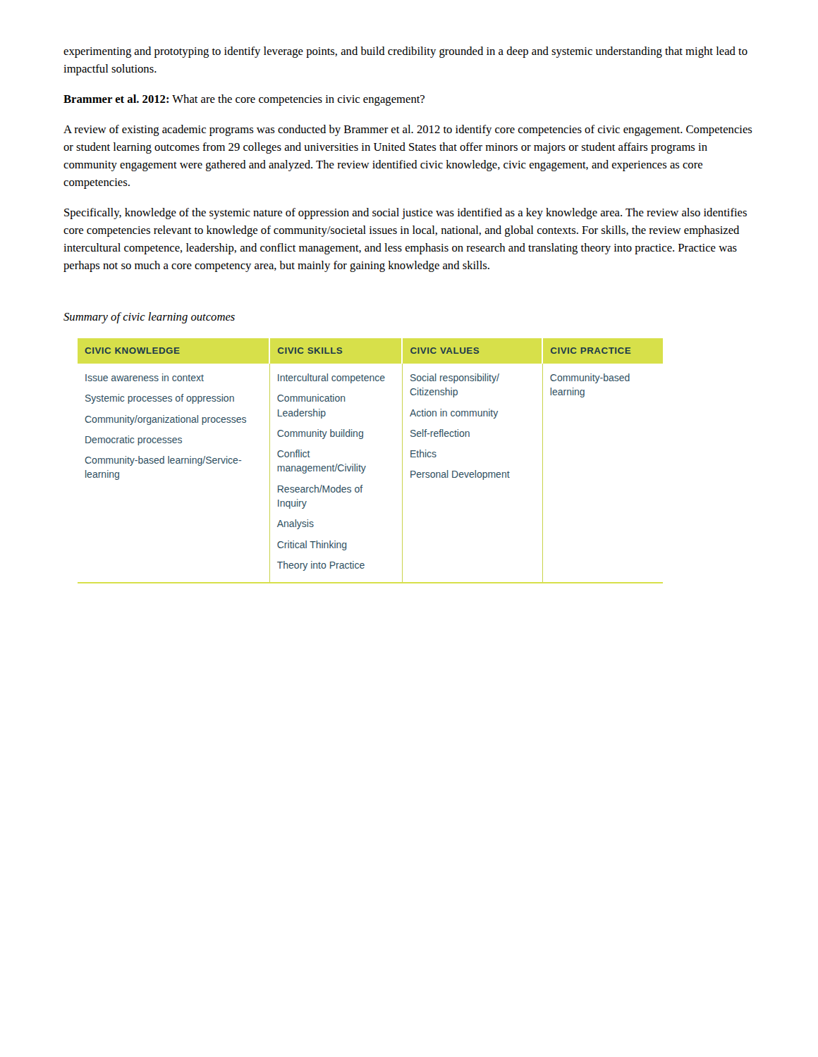experimenting and prototyping to identify leverage points, and build credibility grounded in a deep and systemic understanding that might lead to impactful solutions.
Brammer et al. 2012: What are the core competencies in civic engagement?
A review of existing academic programs was conducted by Brammer et al. 2012 to identify core competencies of civic engagement. Competencies or student learning outcomes from 29 colleges and universities in United States that offer minors or majors or student affairs programs in community engagement were gathered and analyzed. The review identified civic knowledge, civic engagement, and experiences as core competencies.
Specifically, knowledge of the systemic nature of oppression and social justice was identified as a key knowledge area. The review also identifies core competencies relevant to knowledge of community/societal issues in local, national, and global contexts. For skills, the review emphasized intercultural competence, leadership, and conflict management, and less emphasis on research and translating theory into practice. Practice was perhaps not so much a core competency area, but mainly for gaining knowledge and skills.
Summary of civic learning outcomes
| CIVIC KNOWLEDGE | CIVIC SKILLS | CIVIC VALUES | CIVIC PRACTICE |
| --- | --- | --- | --- |
| Issue awareness in context Systemic processes of oppression Community/organizational processes Democratic processes Community-based learning/Service-learning | Intercultural competence Communication Leadership Community building Conflict management/Civility Research/Modes of Inquiry Analysis Critical Thinking Theory into Practice | Social responsibility/ Citizenship Action in community Self-reflection Ethics Personal Development | Community-based learning |